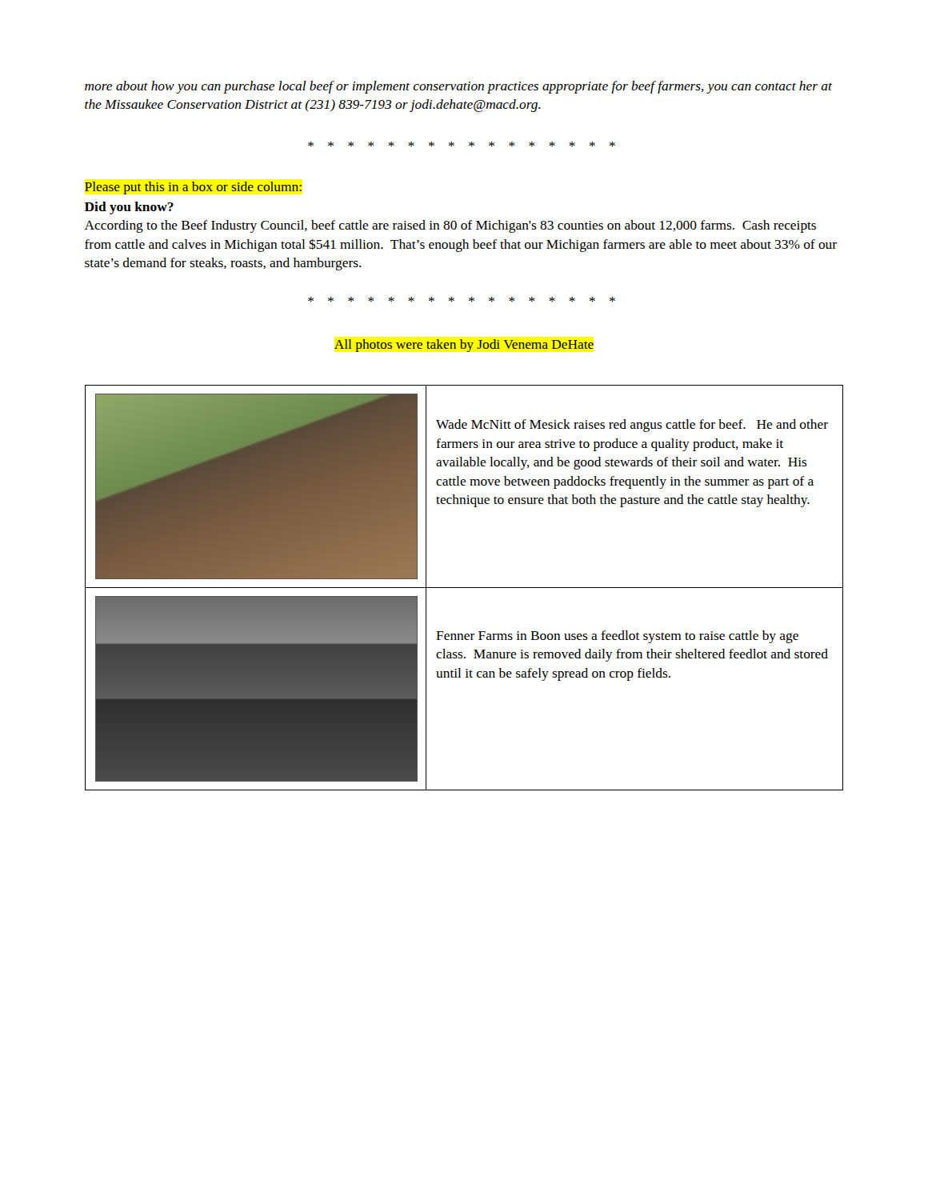more about how you can purchase local beef or implement conservation practices appropriate for beef farmers, you can contact her at the Missaukee Conservation District at (231) 839-7193 or jodi.dehate@macd.org.
* * * * * * * * * * * * * * * *
Please put this in a box or side column:
Did you know?
According to the Beef Industry Council, beef cattle are raised in 80 of Michigan's 83 counties on about 12,000 farms. Cash receipts from cattle and calves in Michigan total $541 million. That’s enough beef that our Michigan farmers are able to meet about 33% of our state’s demand for steaks, roasts, and hamburgers.
* * * * * * * * * * * * * * * *
All photos were taken by Jodi Venema DeHate
| | Wade McNitt of Mesick raises red angus cattle for beef. He and other farmers in our area strive to produce a quality product, make it available locally, and be good stewards of their soil and water. His cattle move between paddocks frequently in the summer as part of a technique to ensure that both the pasture and the cattle stay healthy. |
| | Fenner Farms in Boon uses a feedlot system to raise cattle by age class. Manure is removed daily from their sheltered feedlot and stored until it can be safely spread on crop fields. |